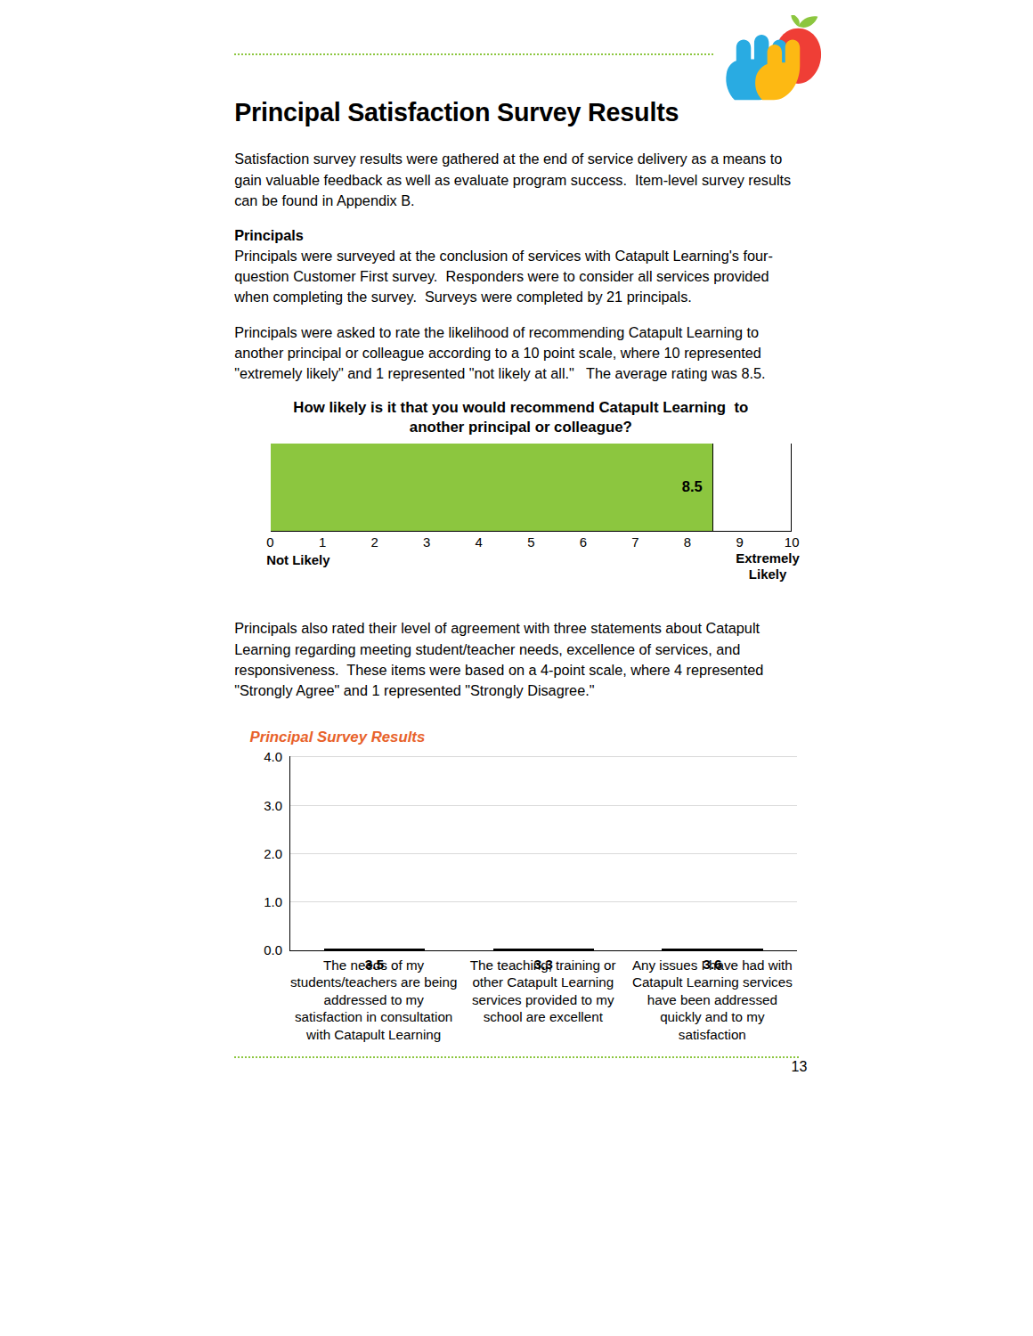Principal Satisfaction Survey Results
Satisfaction survey results were gathered at the end of service delivery as a means to gain valuable feedback as well as evaluate program success. Item-level survey results can be found in Appendix B.
Principals
Principals were surveyed at the conclusion of services with Catapult Learning's four-question Customer First survey. Responders were to consider all services provided when completing the survey. Surveys were completed by 21 principals.
Principals were asked to rate the likelihood of recommending Catapult Learning to another principal or colleague according to a 10 point scale, where 10 represented "extremely likely" and 1 represented "not likely at all." The average rating was 8.5.
How likely is it that you would recommend Catapult Learning to another principal or colleague?
8.5
0 1 2 3 4 5 6 7 8 9 10
Not Likely
Extremely
Likely
Principals also rated their level of agreement with three statements about Catapult Learning regarding meeting student/teacher needs, excellence of services, and responsiveness. These items were based on a 4-point scale, where 4 represented "Strongly Agree" and 1 represented "Strongly Disagree."
Principal Survey Results
4.0
3.0
2.0
1.0
0.0
3.5
3.3
3.6
The needs of my students/teachers are being addressed to my satisfaction in consultation with Catapult Learning
The teaching, training or other Catapult Learning services provided to my school are excellent
Any issues I have had with Catapult Learning services have been addressed quickly and to my satisfaction
13